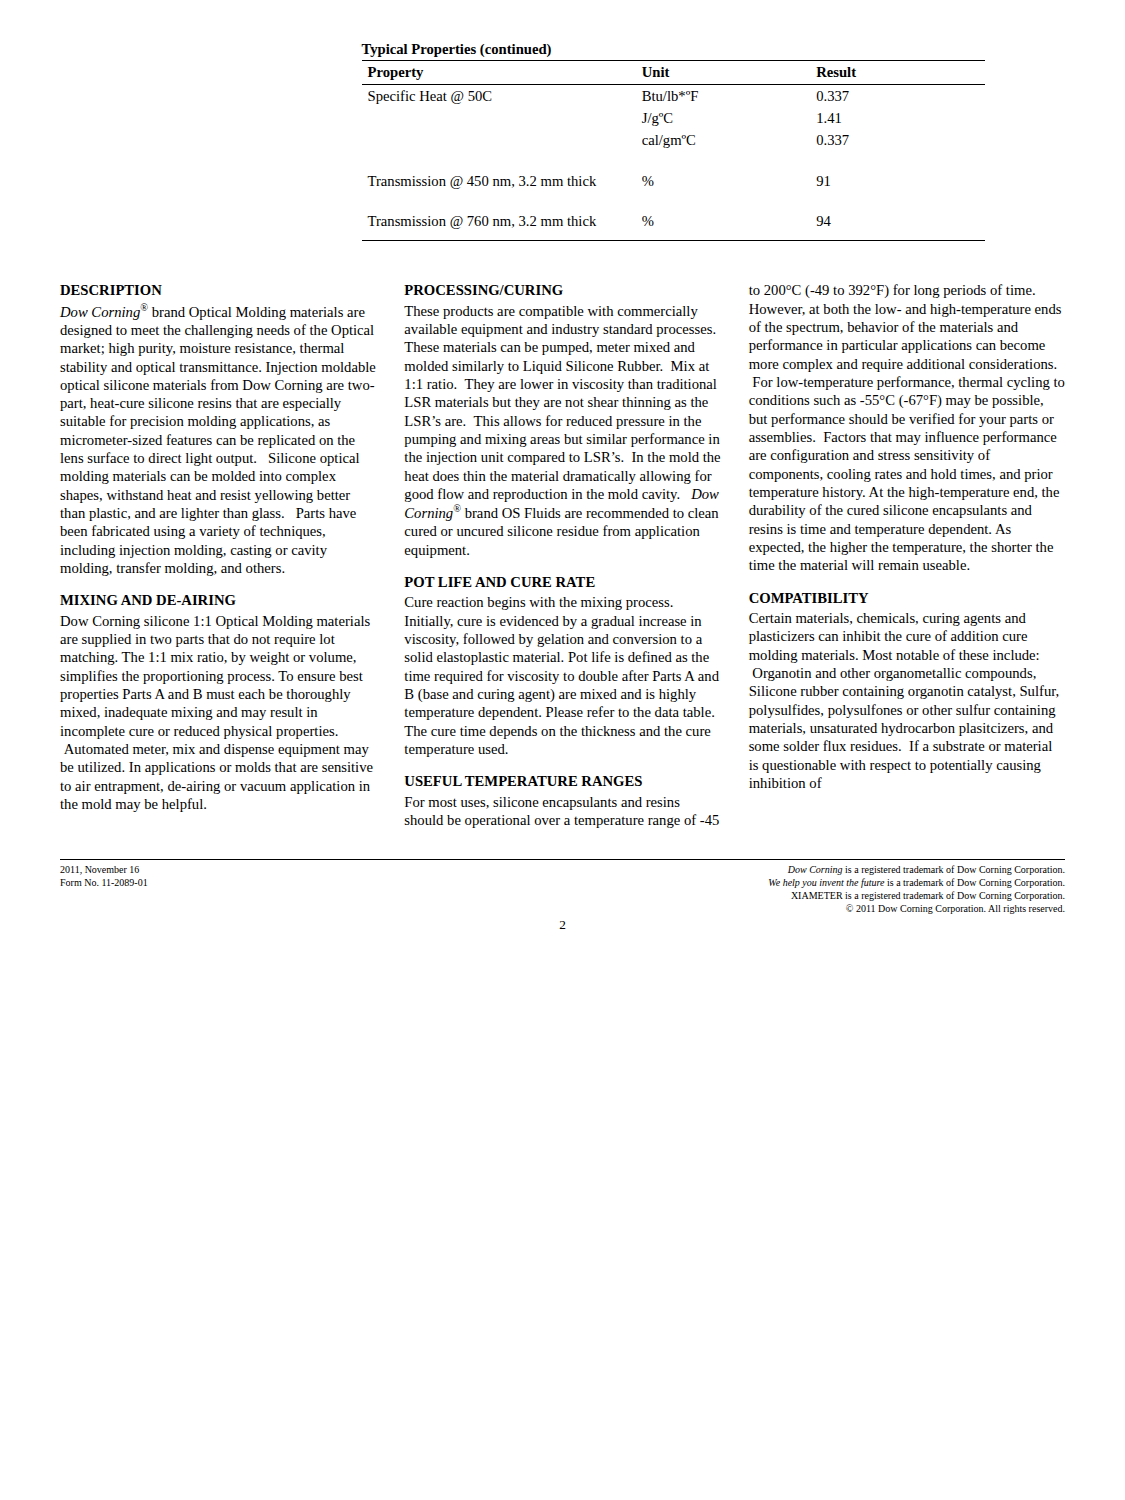Typical Properties (continued)
| Property | Unit | Result |
| --- | --- | --- |
| Specific Heat @ 50C | Btu/lb*ºF | 0.337 |
| | J/gºC | 1.41 |
| | cal/gmºC | 0.337 |
| Transmission @ 450 nm, 3.2 mm thick | % | 91 |
| Transmission @ 760 nm, 3.2 mm thick | % | 94 |
Description
Dow Corning® brand Optical Molding materials are designed to meet the challenging needs of the Optical market; high purity, moisture resistance, thermal stability and optical transmittance. Injection moldable optical silicone materials from Dow Corning are two-part, heat-cure silicone resins that are especially suitable for precision molding applications, as micrometer-sized features can be replicated on the lens surface to direct light output. Silicone optical molding materials can be molded into complex shapes, withstand heat and resist yellowing better than plastic, and are lighter than glass. Parts have been fabricated using a variety of techniques, including injection molding, casting or cavity molding, transfer molding, and others.
Mixing and De-airing
Dow Corning silicone 1:1 Optical Molding materials are supplied in two parts that do not require lot matching. The 1:1 mix ratio, by weight or volume, simplifies the proportioning process. To ensure best properties Parts A and B must each be thoroughly mixed, inadequate mixing and may result in incomplete cure or reduced physical properties. Automated meter, mix and dispense equipment may be utilized. In applications or molds that are sensitive to air entrapment, de-airing or vacuum application in the mold may be helpful.
Processing/Curing
These products are compatible with commercially available equipment and industry standard processes. These materials can be pumped, meter mixed and molded similarly to Liquid Silicone Rubber. Mix at 1:1 ratio. They are lower in viscosity than traditional LSR materials but they are not shear thinning as the LSR’s are. This allows for reduced pressure in the pumping and mixing areas but similar performance in the injection unit compared to LSR’s. In the mold the heat does thin the material dramatically allowing for good flow and reproduction in the mold cavity. Dow Corning® brand OS Fluids are recommended to clean cured or uncured silicone residue from application equipment.
Pot Life and Cure Rate
Cure reaction begins with the mixing process. Initially, cure is evidenced by a gradual increase in viscosity, followed by gelation and conversion to a solid elastoplastic material. Pot life is defined as the time required for viscosity to double after Parts A and B (base and curing agent) are mixed and is highly temperature dependent. Please refer to the data table. The cure time depends on the thickness and the cure temperature used.
Useful Temperature Ranges
For most uses, silicone encapsulants and resins should be operational over a temperature range of -45 to 200°C (-49 to 392°F) for long periods of time. However, at both the low- and high-temperature ends of the spectrum, behavior of the materials and performance in particular applications can become more complex and require additional considerations. For low-temperature performance, thermal cycling to conditions such as -55°C (-67°F) may be possible, but performance should be verified for your parts or assemblies. Factors that may influence performance are configuration and stress sensitivity of components, cooling rates and hold times, and prior temperature history. At the high-temperature end, the durability of the cured silicone encapsulants and resins is time and temperature dependent. As expected, the higher the temperature, the shorter the time the material will remain useable.
Compatibility
Certain materials, chemicals, curing agents and plasticizers can inhibit the cure of addition cure molding materials. Most notable of these include: Organotin and other organometallic compounds, Silicone rubber containing organotin catalyst, Sulfur, polysulfides, polysulfones or other sulfur containing materials, unsaturated hydrocarbon plasitcizers, and some solder flux residues. If a substrate or material is questionable with respect to potentially causing inhibition of
2011, November 16
Form No. 11-2089-01
Dow Corning is a registered trademark of Dow Corning Corporation.
We help you invent the future is a trademark of Dow Corning Corporation.
XIAMETER is a registered trademark of Dow Corning Corporation.
© 2011 Dow Corning Corporation. All rights reserved.
2